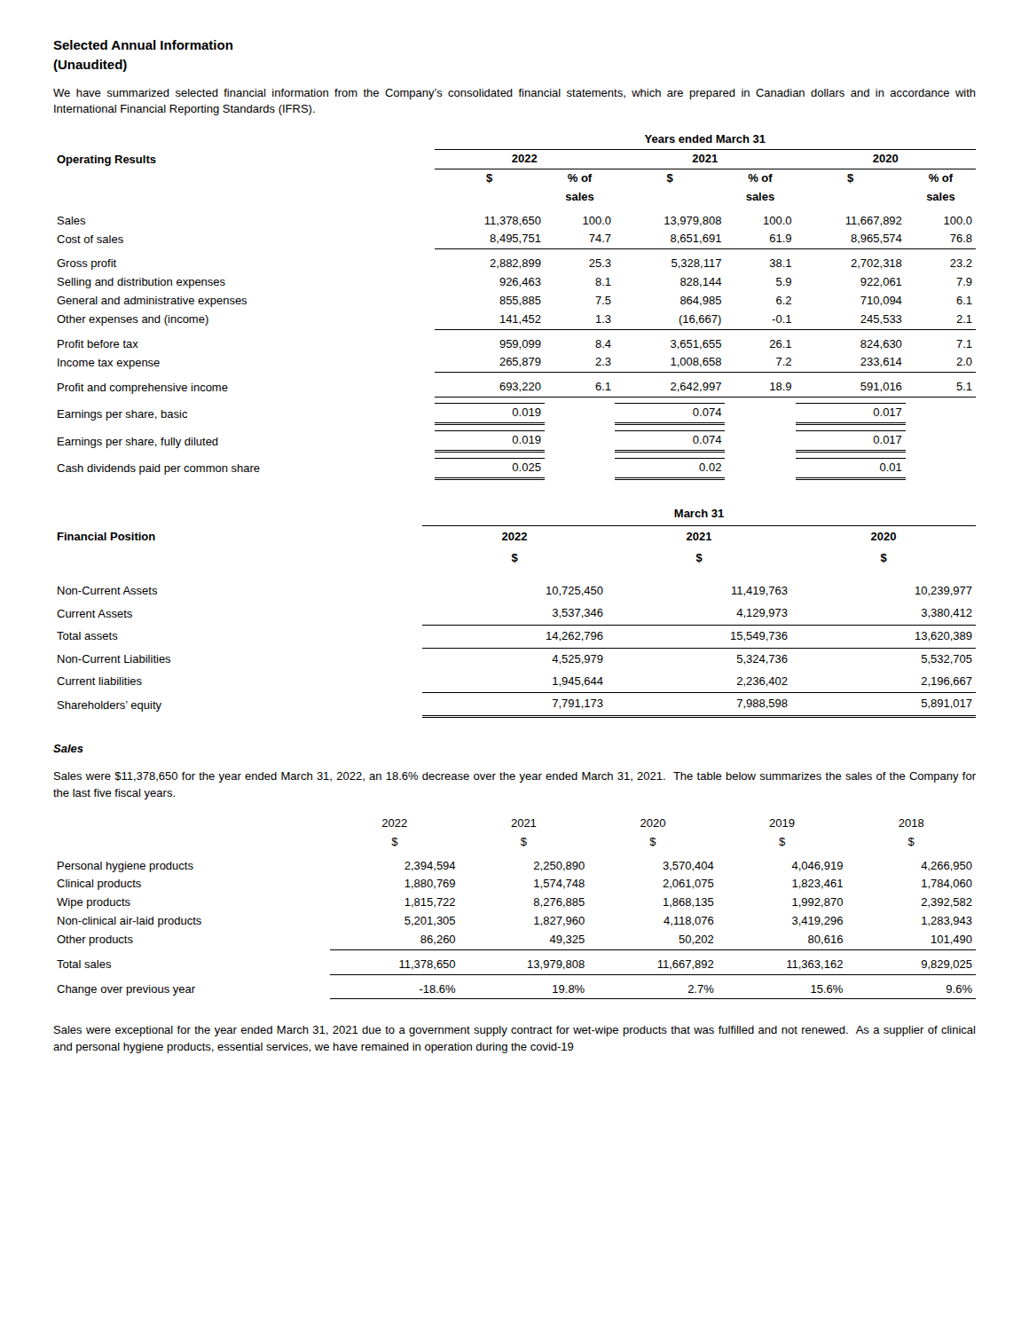Selected Annual Information(Unaudited)
We have summarized selected financial information from the Company’s consolidated financial statements, which are prepared in Canadian dollars and in accordance with International Financial Reporting Standards (IFRS).
| | Years ended March 31 |
| Operating Results | 2022 | 2021 | 2020 |
| | $ | % of | $ | % of | $ | % of |
| | | sales | | sales | | sales |
| Sales | 11,378,650 | 100.0 | 13,979,808 | 100.0 | 11,667,892 | 100.0 |
| Cost of sales | 8,495,751 | 74.7 | 8,651,691 | 61.9 | 8,965,574 | 76.8 |
| Gross profit | 2,882,899 | 25.3 | 5,328,117 | 38.1 | 2,702,318 | 23.2 |
| Selling and distribution expenses | 926,463 | 8.1 | 828,144 | 5.9 | 922,061 | 7.9 |
| General and administrative expenses | 855,885 | 7.5 | 864,985 | 6.2 | 710,094 | 6.1 |
| Other expenses and (income) | 141,452 | 1.3 | (16,667) | -0.1 | 245,533 | 2.1 |
| Profit before tax | 959,099 | 8.4 | 3,651,655 | 26.1 | 824,630 | 7.1 |
| Income tax expense | 265,879 | 2.3 | 1,008,658 | 7.2 | 233,614 | 2.0 |
| Profit and comprehensive income | 693,220 | 6.1 | 2,642,997 | 18.9 | 591,016 | 5.1 |
| Earnings per share, basic | 0.019 | | 0.074 | | 0.017 | |
| Earnings per share, fully diluted | 0.019 | | 0.074 | | 0.017 | |
| Cash dividends paid per common share | 0.025 | | 0.02 | | 0.01 | |
| | March 31 |
| Financial Position | 2022 | 2021 | 2020 |
| | $ | $ | $ |
| Non-Current Assets | 10,725,450 | 11,419,763 | 10,239,977 |
| Current Assets | 3,537,346 | 4,129,973 | 3,380,412 |
| Total assets | 14,262,796 | 15,549,736 | 13,620,389 |
| Non-Current Liabilities | 4,525,979 | 5,324,736 | 5,532,705 |
| Current liabilities | 1,945,644 | 2,236,402 | 2,196,667 |
| Shareholders’ equity | 7,791,173 | 7,988,598 | 5,891,017 |
Sales
Sales were $11,378,650 for the year ended March 31, 2022, an 18.6% decrease over the year ended March 31, 2021. The table below summarizes the sales of the Company for the last five fiscal years.
| | 2022 | 2021 | 2020 | 2019 | 2018 |
| | $ | $ | $ | $ | $ |
| Personal hygiene products | 2,394,594 | 2,250,890 | 3,570,404 | 4,046,919 | 4,266,950 |
| Clinical products | 1,880,769 | 1,574,748 | 2,061,075 | 1,823,461 | 1,784,060 |
| Wipe products | 1,815,722 | 8,276,885 | 1,868,135 | 1,992,870 | 2,392,582 |
| Non-clinical air-laid products | 5,201,305 | 1,827,960 | 4,118,076 | 3,419,296 | 1,283,943 |
| Other products | 86,260 | 49,325 | 50,202 | 80,616 | 101,490 |
| Total sales | 11,378,650 | 13,979,808 | 11,667,892 | 11,363,162 | 9,829,025 |
| Change over previous year | -18.6% | 19.8% | 2.7% | 15.6% | 9.6% |
Sales were exceptional for the year ended March 31, 2021 due to a government supply contract for wet-wipe products that was fulfilled and not renewed. As a supplier of clinical and personal hygiene products, essential services, we have remained in operation during the covid-19